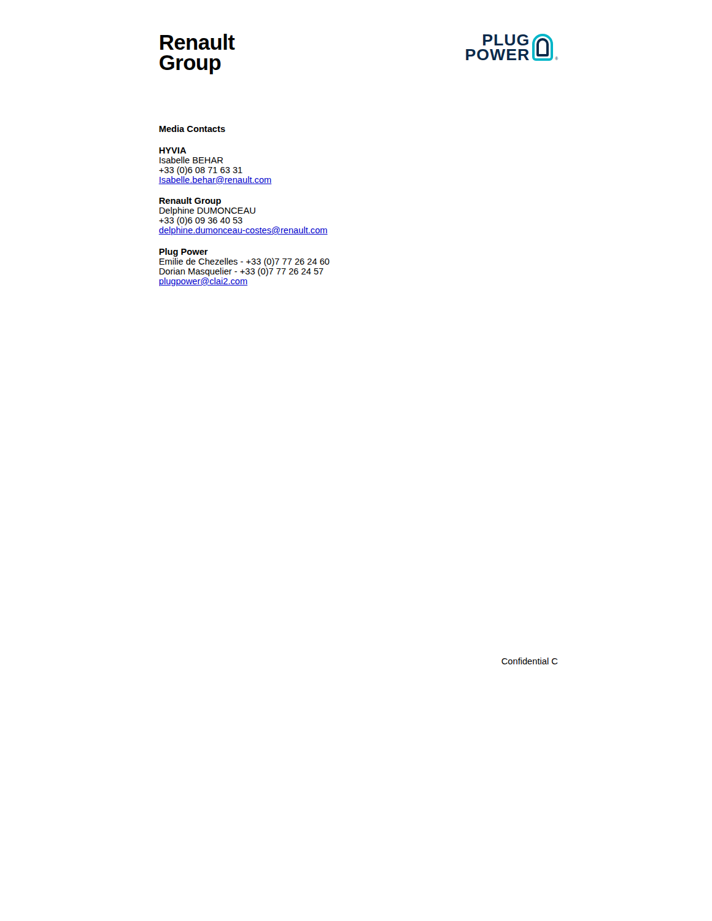Renault
Group
PLUG POWER ®
Media Contacts
HYVIA
Isabelle BEHAR
+33 (0)6 08 71 63 31
Isabelle.behar@renault.com
Renault Group
Delphine DUMONCEAU
+33 (0)6 09 36 40 53
delphine.dumonceau-costes@renault.com
Plug Power
Emilie de Chezelles - +33 (0)7 77 26 24 60
Dorian Masquelier - +33 (0)7 77 26 24 57
plugpower@clai2.com
Confidential C